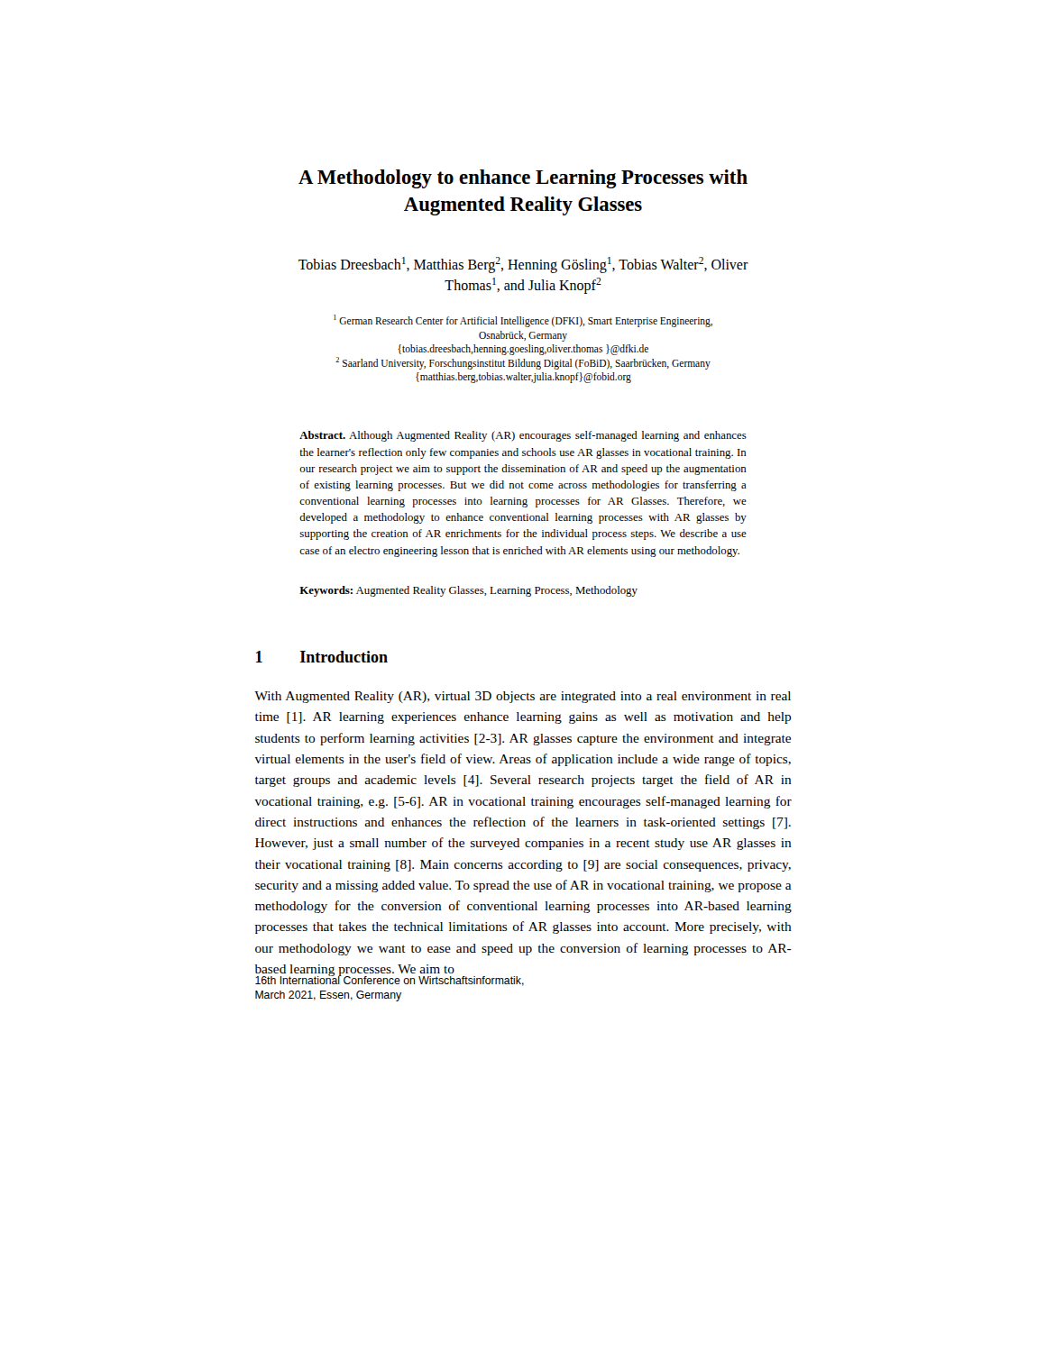A Methodology to enhance Learning Processes with
Augmented Reality Glasses
Tobias Dreesbach1, Matthias Berg2, Henning Gösling1, Tobias Walter2, Oliver
Thomas1, and Julia Knopf2
1 German Research Center for Artificial Intelligence (DFKI), Smart Enterprise Engineering,
Osnabrück, Germany
{tobias.dreesbach,henning.goesling,oliver.thomas }@dfki.de
2 Saarland University, Forschungsinstitut Bildung Digital (FoBiD), Saarbrücken, Germany
{matthias.berg,tobias.walter,julia.knopf}@fobid.org
Abstract. Although Augmented Reality (AR) encourages self-managed learning and enhances the learner's reflection only few companies and schools use AR glasses in vocational training. In our research project we aim to support the dissemination of AR and speed up the augmentation of existing learning processes. But we did not come across methodologies for transferring a conventional learning processes into learning processes for AR Glasses. Therefore, we developed a methodology to enhance conventional learning processes with AR glasses by supporting the creation of AR enrichments for the individual process steps. We describe a use case of an electro engineering lesson that is enriched with AR elements using our methodology.
Keywords: Augmented Reality Glasses, Learning Process, Methodology
1 Introduction
With Augmented Reality (AR), virtual 3D objects are integrated into a real environment in real time [1]. AR learning experiences enhance learning gains as well as motivation and help students to perform learning activities [2-3]. AR glasses capture the environment and integrate virtual elements in the user's field of view. Areas of application include a wide range of topics, target groups and academic levels [4]. Several research projects target the field of AR in vocational training, e.g. [5-6]. AR in vocational training encourages self-managed learning for direct instructions and enhances the reflection of the learners in task-oriented settings [7]. However, just a small number of the surveyed companies in a recent study use AR glasses in their vocational training [8]. Main concerns according to [9] are social consequences, privacy, security and a missing added value. To spread the use of AR in vocational training, we propose a methodology for the conversion of conventional learning processes into AR-based learning processes that takes the technical limitations of AR glasses into account. More precisely, with our methodology we want to ease and speed up the conversion of learning processes to AR-based learning processes. We aim to
16th International Conference on Wirtschaftsinformatik,
March 2021, Essen, Germany